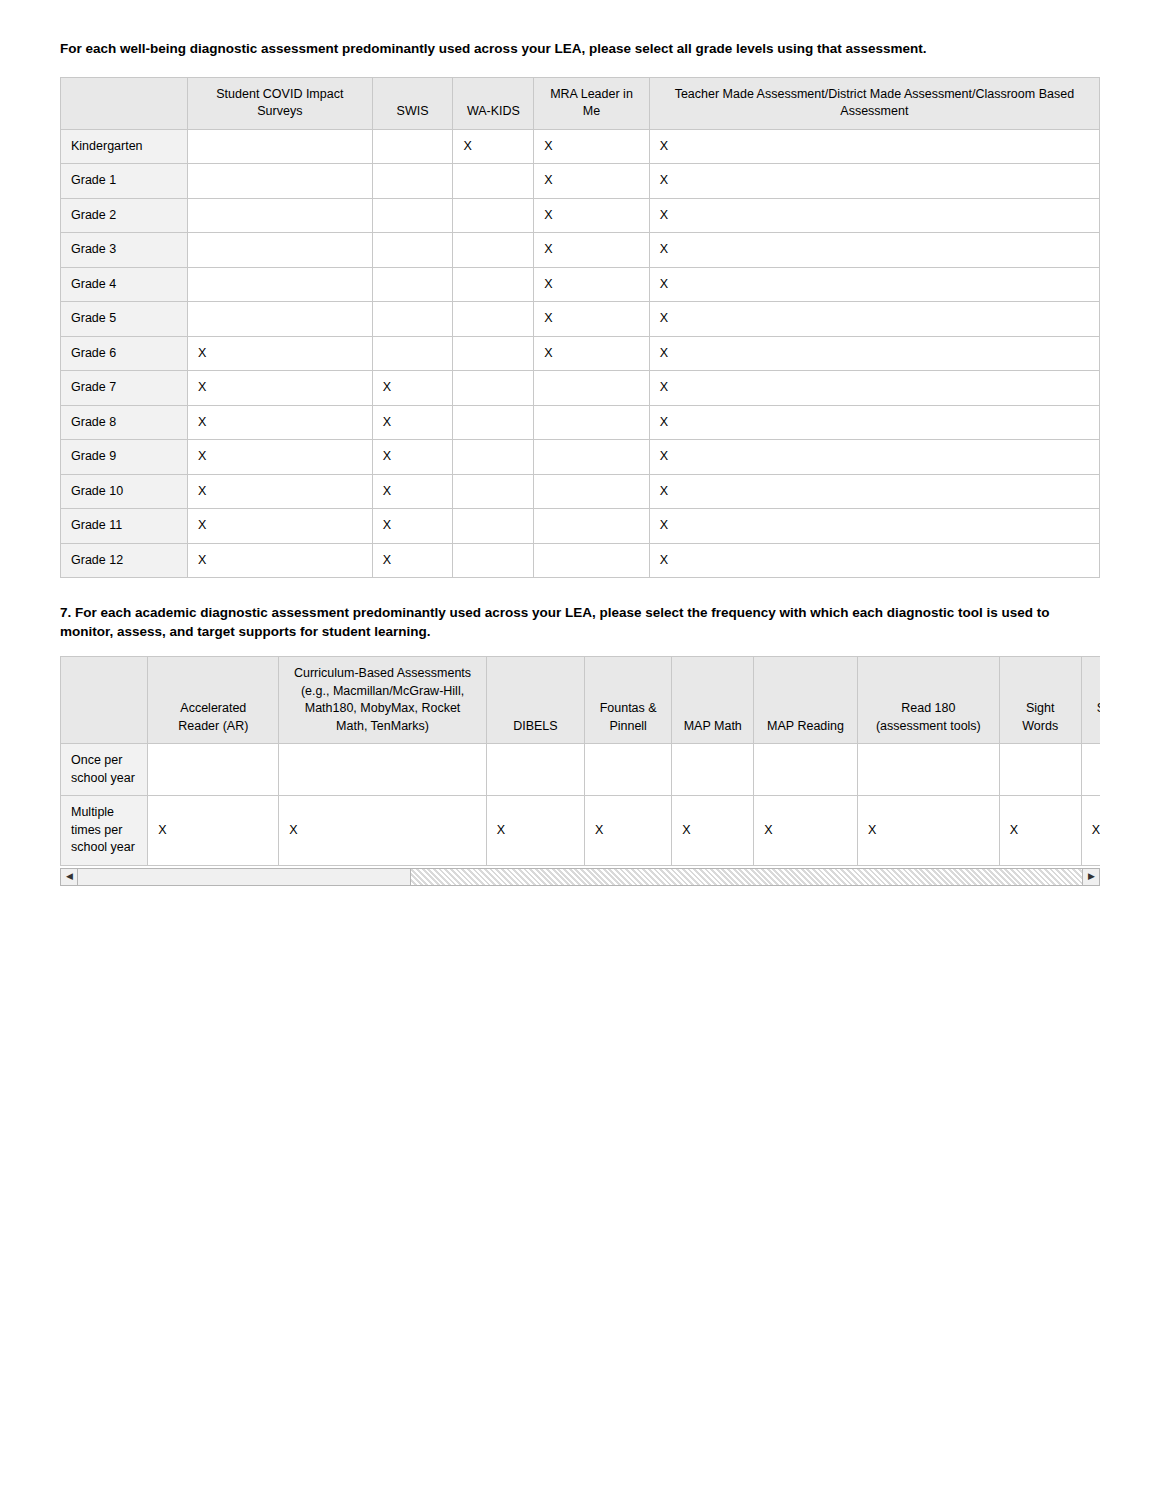For each well-being diagnostic assessment predominantly used across your LEA, please select all grade levels using that assessment.
| | Student COVID Impact Surveys | SWIS | WA-KIDS | MRA Leader in Me | Teacher Made Assessment/District Made Assessment/Classroom Based Assessment |
| --- | --- | --- | --- | --- | --- |
| Kindergarten | | | X | X | X |
| Grade 1 | | | | X | X |
| Grade 2 | | | | X | X |
| Grade 3 | | | | X | X |
| Grade 4 | | | | X | X |
| Grade 5 | | | | X | X |
| Grade 6 | X | | | X | X |
| Grade 7 | X | X | | | X |
| Grade 8 | X | X | | | X |
| Grade 9 | X | X | | | X |
| Grade 10 | X | X | | | X |
| Grade 11 | X | X | | | X |
| Grade 12 | X | X | | | X |
7. For each academic diagnostic assessment predominantly used across your LEA, please select the frequency with which each diagnostic tool is used to monitor, assess, and target supports for student learning.
| | Accelerated Reader (AR) | Curriculum-Based Assessments (e.g., Macmillan/McGraw-Hill, Math180, MobyMax, Rocket Math, TenMarks) | DIBELS | Fountas & Pinnell | MAP Math | MAP Reading | Read 180 (assessment tools) | Sight Words | Smarter Balanced ELA Interim Assessment |
| --- | --- | --- | --- | --- | --- | --- | --- | --- | --- |
| Once per school year | | | | | | | | | |
| Multiple times per school year | X | X | X | X | X | X | X | X | X |
◀
▶